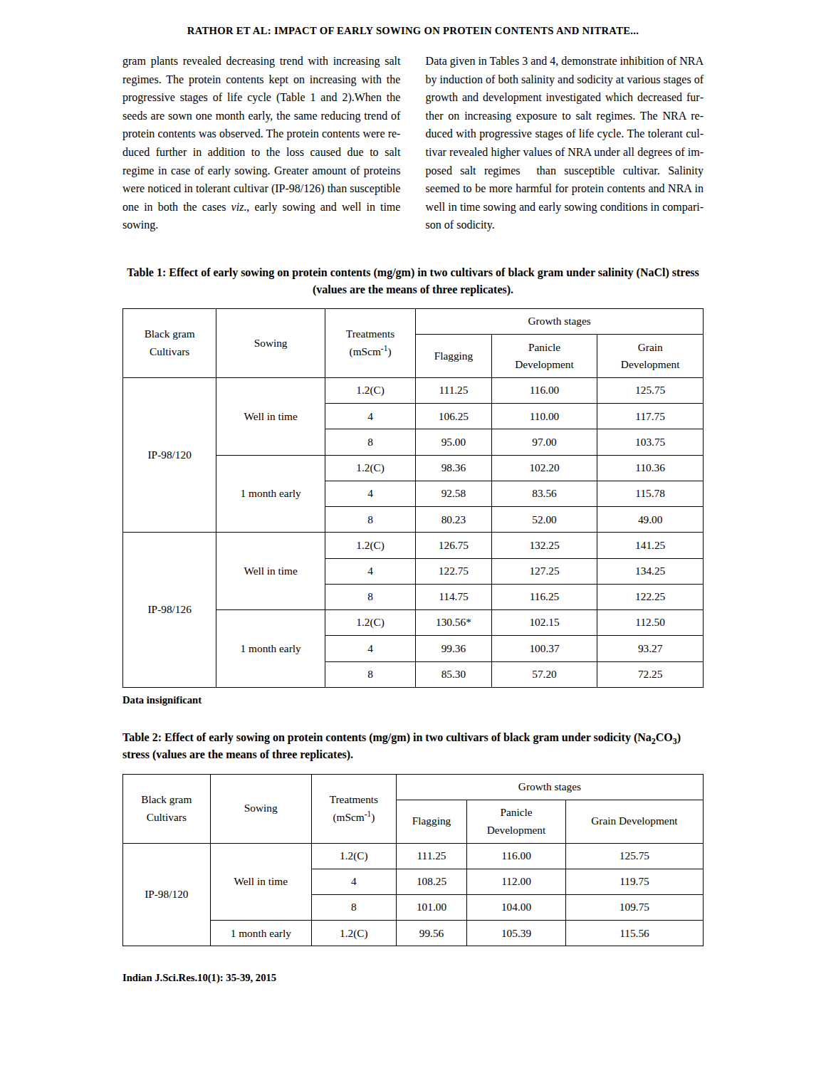RATHOR ET AL: IMPACT OF EARLY SOWING ON PROTEIN CONTENTS AND NITRATE...
gram plants revealed decreasing trend with increasing salt regimes. The protein contents kept on increasing with the progressive stages of life cycle (Table 1 and 2).When the seeds are sown one month early, the same reducing trend of protein contents was observed. The protein contents were reduced further in addition to the loss caused due to salt regime in case of early sowing. Greater amount of proteins were noticed in tolerant cultivar (IP-98/126) than susceptible one in both the cases viz., early sowing and well in time sowing.
Data given in Tables 3 and 4, demonstrate inhibition of NRA by induction of both salinity and sodicity at various stages of growth and development investigated which decreased further on increasing exposure to salt regimes. The NRA reduced with progressive stages of life cycle. The tolerant cultivar revealed higher values of NRA under all degrees of imposed salt regimes than susceptible cultivar. Salinity seemed to be more harmful for protein contents and NRA in well in time sowing and early sowing conditions in comparison of sodicity.
Table 1: Effect of early sowing on protein contents (mg/gm) in two cultivars of black gram under salinity (NaCl) stress (values are the means of three replicates).
| Black gram Cultivars | Sowing | Treatments (mScm -1 ) | Growth stages |
| --- | --- | --- | --- |
| Flagging | Panicle Development | Grain Development |
| IP-98/120 | Well in time | 1.2(C) | 111.25 | 116.00 | 125.75 |
| 4 | 106.25 | 110.00 | 117.75 |
| 8 | 95.00 | 97.00 | 103.75 |
| 1 month early | 1.2(C) | 98.36 | 102.20 | 110.36 |
| 4 | 92.58 | 83.56 | 115.78 |
| 8 | 80.23 | 52.00 | 49.00 |
| IP-98/126 | Well in time | 1.2(C) | 126.75 | 132.25 | 141.25 |
| 4 | 122.75 | 127.25 | 134.25 |
| 8 | 114.75 | 116.25 | 122.25 |
| 1 month early | 1.2(C) | 130.56* | 102.15 | 112.50 |
| 4 | 99.36 | 100.37 | 93.27 |
| 8 | 85.30 | 57.20 | 72.25 |
Data insignificant
Table 2: Effect of early sowing on protein contents (mg/gm) in two cultivars of black gram under sodicity (Na2CO3) stress (values are the means of three replicates).
| Black gram Cultivars | Sowing | Treatments (mScm -1 ) | Growth stages |
| --- | --- | --- | --- |
| Flagging | Panicle Development | Grain Development |
| IP-98/120 | Well in time | 1.2(C) | 111.25 | 116.00 | 125.75 |
| 4 | 108.25 | 112.00 | 119.75 |
| 8 | 101.00 | 104.00 | 109.75 |
| 1 month early | 1.2(C) | 99.56 | 105.39 | 115.56 |
Indian J.Sci.Res.10(1): 35-39, 2015